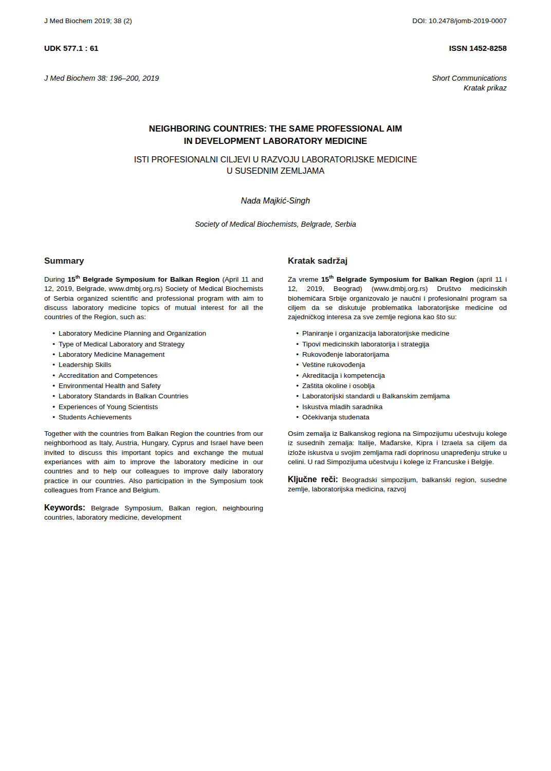J Med Biochem 2019; 38 (2) DOI: 10.2478/jomb-2019-0007
UDK 577.1 : 61 ISSN 1452-8258
J Med Biochem 38: 196–200, 2019 Short Communications
Kratak prikaz
Neighboring Countries: The Same Professional Aim
in Development Laboratory Medicine
Isti profesionalni ciljevi u razvoju laboratorijske medicine
u susednim zemljama
Nada Majkić-Singh
Society of Medical Biochemists, Belgrade, Serbia
Summary
During 15th Belgrade Symposium for Balkan Region (April 11 and 12, 2019, Belgrade, www.dmbj.org.rs) Society of Medical Biochemists of Serbia organized scientific and professional program with aim to discuss laboratory medicine topics of mutual interest for all the countries of the Region, such as:
Laboratory Medicine Planning and Organization
Type of Medical Laboratory and Strategy
Laboratory Medicine Management
Leadership Skills
Accreditation and Competences
Environmental Health and Safety
Laboratory Standards in Balkan Countries
Experiences of Young Scientists
Students Achievements
Together with the countries from Balkan Region the countries from our neighborhood as Italy, Austria, Hungary, Cyprus and Israel have been invited to discuss this important topics and exchange the mutual experiances with aim to improve the laboratory medicine in our countries and to help our colleagues to improve daily laboratory practice in our countries. Also participation in the Symposium took colleagues from France and Belgium.
Keywords: Belgrade Symposium, Balkan region, neighbouring countries, laboratory medicine, development
Kratak sadržaj
Za vreme 15th Belgrade Symposium for Balkan Region (april 11 i 12, 2019, Beograd) (www.dmbj.org.rs) Društvo medicinskih biohemičara Srbije organizovalo je naučni i profesionalni program sa ciljem da se diskutuje problematika laboratorijske medicine od zajedničkog interesa za sve zemlje regiona kao što su:
Planiranje i organizacija laboratorijske medicine
Tipovi medicinskih laboratorija i strategija
Rukovođenje laboratorijama
Veštine rukovođenja
Akreditacija i kompetencija
Zaštita okoline i osoblja
Laboratorijski standardi u Balkanskim zemljama
Iskustva mladih saradnika
Očekivanja studenata
Osim zemalja iz Balkanskog regiona na Simpozijumu učestvuju kolege iz susednih zemalja: Italije, Mađarske, Kipra i Izraela sa ciljem da izlože iskustva u svojim zemljama radi doprinosu unapređenju struke u celini. U rad Simpozijuma učestvuju i kolege iz Francuske i Belgije.
Ključne reči: Beogradski simpozijum, balkanski region, susedne zemlje, laboratorijska medicina, razvoj